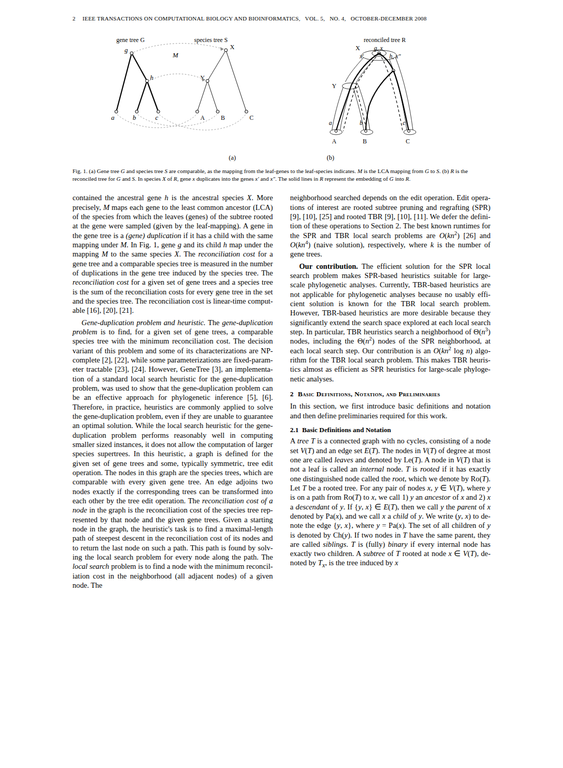2 IEEE Transactions on Computational Biology and Bioinformatics, Vol. 5, No. 4, October-December 2008
gene tree G species tree S g h a b c X Y A B C M reconciled tree R X Y A B C g, x x' h, x" a b c
(a) (b)
Fig. 1. (a) Gene tree G and species tree S are comparable, as the mapping from the leaf-genes to the leaf-species indicates. M is the LCA mapping from G to S. (b) R is the reconciled tree for G and S. In species X of R, gene x duplicates into the genes x′ and x″. The solid lines in R represent the embedding of G into R.
contained the ancestral gene h is the ancestral species X. More precisely, M maps each gene to the least common ancestor (LCA) of the species from which the leaves (genes) of the subtree rooted at the gene were sampled (given by the leaf-mapping). A gene in the gene tree is a (gene) duplication if it has a child with the same mapping under M. In Fig. 1, gene g and its child h map under the mapping M to the same species X. The reconciliation cost for a gene tree and a comparable species tree is measured in the number of duplications in the gene tree induced by the species tree. The reconciliation cost for a given set of gene trees and a species tree is the sum of the reconciliation costs for every gene tree in the set and the species tree. The reconciliation cost is linear-time computable [16], [20], [21].
Gene-duplication problem and heuristic. The gene-duplication problem is to find, for a given set of gene trees, a comparable species tree with the minimum reconciliation cost. The decision variant of this problem and some of its characterizations are NP-complete [2], [22], while some parameterizations are fixed-parameter tractable [23], [24]. However, GeneTree [3], an implementation of a standard local search heuristic for the gene-duplication problem, was used to show that the gene-duplication problem can be an effective approach for phylogenetic inference [5], [6]. Therefore, in practice, heuristics are commonly applied to solve the gene-duplication problem, even if they are unable to guarantee an optimal solution. While the local search heuristic for the gene-duplication problem performs reasonably well in computing smaller sized instances, it does not allow the computation of larger species supertrees. In this heuristic, a graph is defined for the given set of gene trees and some, typically symmetric, tree edit operation. The nodes in this graph are the species trees, which are comparable with every given gene tree. An edge adjoins two nodes exactly if the corresponding trees can be transformed into each other by the tree edit operation. The reconciliation cost of a node in the graph is the reconciliation cost of the species tree represented by that node and the given gene trees. Given a starting node in the graph, the heuristic's task is to find a maximal-length path of steepest descent in the reconciliation cost of its nodes and to return the last node on such a path. This path is found by solving the local search problem for every node along the path. The local search problem is to find a node with the minimum reconciliation cost in the neighborhood (all adjacent nodes) of a given node. The
neighborhood searched depends on the edit operation. Edit operations of interest are rooted subtree pruning and regrafting (SPR) [9], [10], [25] and rooted TBR [9], [10], [11]. We defer the definition of these operations to Section 2. The best known runtimes for the SPR and TBR local search problems are O(kn2) [26] and O(kn4) (naive solution), respectively, where k is the number of gene trees.
Our contribution. The efficient solution for the SPR local search problem makes SPR-based heuristics suitable for large-scale phylogenetic analyses. Currently, TBR-based heuristics are not applicable for phylogenetic analyses because no usably efficient solution is known for the TBR local search problem. However, TBR-based heuristics are more desirable because they significantly extend the search space explored at each local search step. In particular, TBR heuristics search a neighborhood of Θ(n3) nodes, including the Θ(n2) nodes of the SPR neighborhood, at each local search step. Our contribution is an O(kn2 log n) algorithm for the TBR local search problem. This makes TBR heuristics almost as efficient as SPR heuristics for large-scale phylogenetic analyses.
2 Basic Definitions, Notation, and Preliminaries
In this section, we first introduce basic definitions and notation and then define preliminaries required for this work.
2.1 Basic Definitions and Notation
A tree T is a connected graph with no cycles, consisting of a node set V(T) and an edge set E(T). The nodes in V(T) of degree at most one are called leaves and denoted by Le(T). A node in V(T) that is not a leaf is called an internal node. T is rooted if it has exactly one distinguished node called the root, which we denote by Ro(T). Let T be a rooted tree. For any pair of nodes x, y ∈ V(T), where y is on a path from Ro(T) to x, we call 1) y an ancestor of x and 2) x a descendant of y. If {y, x} ∈ E(T), then we call y the parent of x denoted by Pa(x), and we call x a child of y. We write (y, x) to denote the edge {y, x}, where y = Pa(x). The set of all children of y is denoted by Ch(y). If two nodes in T have the same parent, they are called siblings. T is (fully) binary if every internal node has exactly two children. A subtree of T rooted at node x ∈ V(T), denoted by Tx, is the tree induced by x